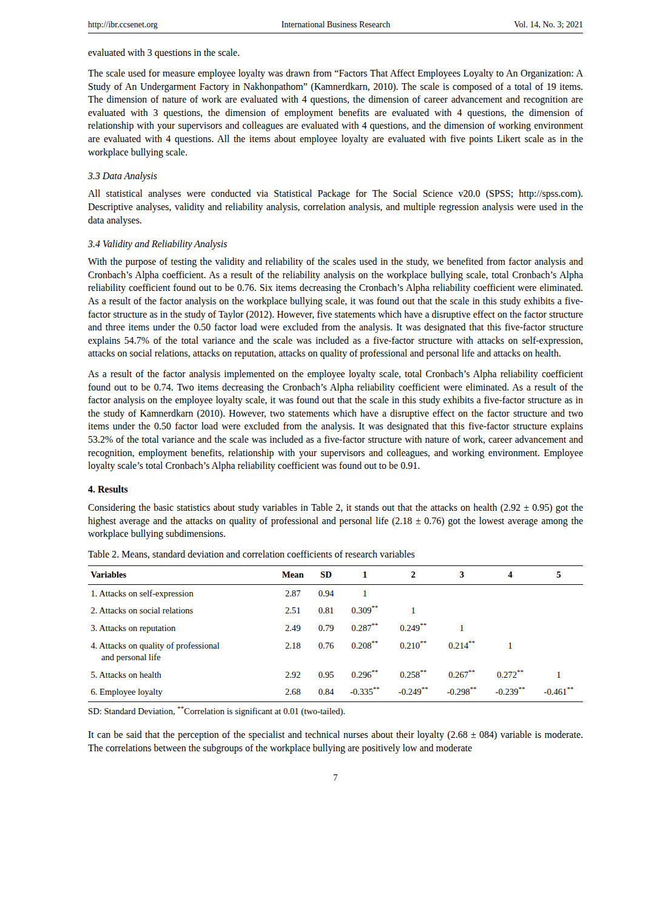http://ibr.ccsenet.org
International Business Research
Vol. 14, No. 3; 2021
evaluated with 3 questions in the scale.
The scale used for measure employee loyalty was drawn from “Factors That Affect Employees Loyalty to An Organization: A Study of An Undergarment Factory in Nakhonpathom” (Kamnerdkarn, 2010). The scale is composed of a total of 19 items. The dimension of nature of work are evaluated with 4 questions, the dimension of career advancement and recognition are evaluated with 3 questions, the dimension of employment benefits are evaluated with 4 questions, the dimension of relationship with your supervisors and colleagues are evaluated with 4 questions, and the dimension of working environment are evaluated with 4 questions. All the items about employee loyalty are evaluated with five points Likert scale as in the workplace bullying scale.
3.3 Data Analysis
All statistical analyses were conducted via Statistical Package for The Social Science v20.0 (SPSS; http://spss.com). Descriptive analyses, validity and reliability analysis, correlation analysis, and multiple regression analysis were used in the data analyses.
3.4 Validity and Reliability Analysis
With the purpose of testing the validity and reliability of the scales used in the study, we benefited from factor analysis and Cronbach’s Alpha coefficient. As a result of the reliability analysis on the workplace bullying scale, total Cronbach’s Alpha reliability coefficient found out to be 0.76. Six items decreasing the Cronbach’s Alpha reliability coefficient were eliminated. As a result of the factor analysis on the workplace bullying scale, it was found out that the scale in this study exhibits a five-factor structure as in the study of Taylor (2012). However, five statements which have a disruptive effect on the factor structure and three items under the 0.50 factor load were excluded from the analysis. It was designated that this five-factor structure explains 54.7% of the total variance and the scale was included as a five-factor structure with attacks on self-expression, attacks on social relations, attacks on reputation, attacks on quality of professional and personal life and attacks on health.
As a result of the factor analysis implemented on the employee loyalty scale, total Cronbach’s Alpha reliability coefficient found out to be 0.74. Two items decreasing the Cronbach’s Alpha reliability coefficient were eliminated. As a result of the factor analysis on the employee loyalty scale, it was found out that the scale in this study exhibits a five-factor structure as in the study of Kamnerdkarn (2010). However, two statements which have a disruptive effect on the factor structure and two items under the 0.50 factor load were excluded from the analysis. It was designated that this five-factor structure explains 53.2% of the total variance and the scale was included as a five-factor structure with nature of work, career advancement and recognition, employment benefits, relationship with your supervisors and colleagues, and working environment. Employee loyalty scale’s total Cronbach’s Alpha reliability coefficient was found out to be 0.91.
4. Results
Considering the basic statistics about study variables in Table 2, it stands out that the attacks on health (2.92 ± 0.95) got the highest average and the attacks on quality of professional and personal life (2.18 ± 0.76) got the lowest average among the workplace bullying subdimensions.
Table 2. Means, standard deviation and correlation coefficients of research variables
| Variables | Mean | SD | 1 | 2 | 3 | 4 | 5 |
| --- | --- | --- | --- | --- | --- | --- | --- |
| 1. Attacks on self-expression | 2.87 | 0.94 | 1 | | | | |
| 2. Attacks on social relations | 2.51 | 0.81 | 0.309 ** | 1 | | | |
| 3. Attacks on reputation | 2.49 | 0.79 | 0.287 ** | 0.249 ** | 1 | | |
| 4. Attacks on quality of professional and personal life | 2.18 | 0.76 | 0.208 ** | 0.210 ** | 0.214 ** | 1 | |
| 5. Attacks on health | 2.92 | 0.95 | 0.296 ** | 0.258 ** | 0.267 ** | 0.272 ** | 1 |
| 6. Employee loyalty | 2.68 | 0.84 | -0.335 ** | -0.249 ** | -0.298 ** | -0.239 ** | -0.461 ** |
SD: Standard Deviation, **Correlation is significant at 0.01 (two-tailed).
It can be said that the perception of the specialist and technical nurses about their loyalty (2.68 ± 084) variable is moderate. The correlations between the subgroups of the workplace bullying are positively low and moderate
7